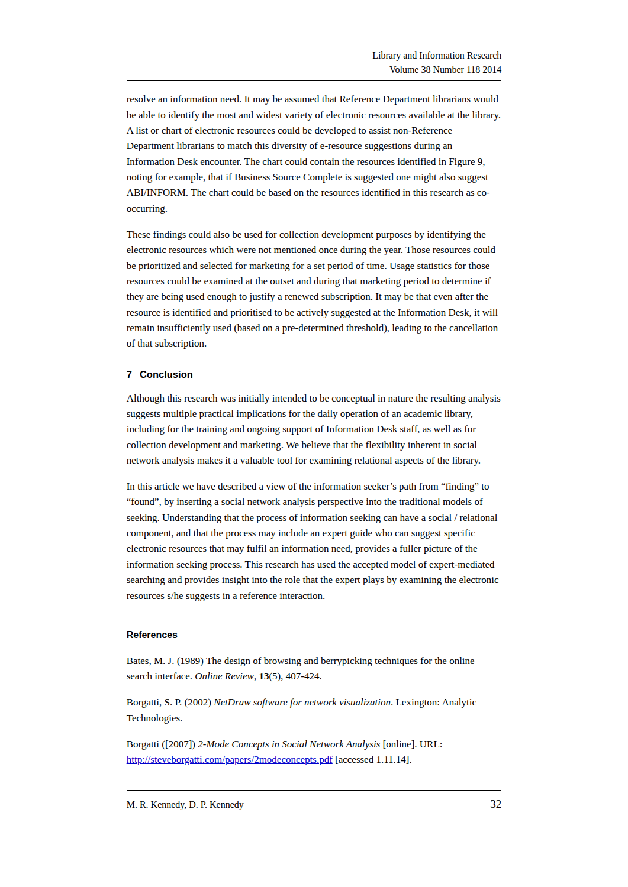Library and Information Research
Volume 38 Number 118 2014
resolve an information need. It may be assumed that Reference Department librarians would be able to identify the most and widest variety of electronic resources available at the library. A list or chart of electronic resources could be developed to assist non-Reference Department librarians to match this diversity of e-resource suggestions during an Information Desk encounter. The chart could contain the resources identified in Figure 9, noting for example, that if Business Source Complete is suggested one might also suggest ABI/INFORM. The chart could be based on the resources identified in this research as co-occurring.
These findings could also be used for collection development purposes by identifying the electronic resources which were not mentioned once during the year. Those resources could be prioritized and selected for marketing for a set period of time. Usage statistics for those resources could be examined at the outset and during that marketing period to determine if they are being used enough to justify a renewed subscription. It may be that even after the resource is identified and prioritised to be actively suggested at the Information Desk, it will remain insufficiently used (based on a pre-determined threshold), leading to the cancellation of that subscription.
7 Conclusion
Although this research was initially intended to be conceptual in nature the resulting analysis suggests multiple practical implications for the daily operation of an academic library, including for the training and ongoing support of Information Desk staff, as well as for collection development and marketing. We believe that the flexibility inherent in social network analysis makes it a valuable tool for examining relational aspects of the library.
In this article we have described a view of the information seeker’s path from “finding” to “found”, by inserting a social network analysis perspective into the traditional models of seeking. Understanding that the process of information seeking can have a social / relational component, and that the process may include an expert guide who can suggest specific electronic resources that may fulfil an information need, provides a fuller picture of the information seeking process. This research has used the accepted model of expert-mediated searching and provides insight into the role that the expert plays by examining the electronic resources s/he suggests in a reference interaction.
References
Bates, M. J. (1989) The design of browsing and berrypicking techniques for the online search interface. Online Review, 13(5), 407-424.
Borgatti, S. P. (2002) NetDraw software for network visualization. Lexington: Analytic Technologies.
Borgatti ([2007]) 2-Mode Concepts in Social Network Analysis [online]. URL: http://steveborgatti.com/papers/2modeconcepts.pdf [accessed 1.11.14].
M. R. Kennedy, D. P. Kennedy 32